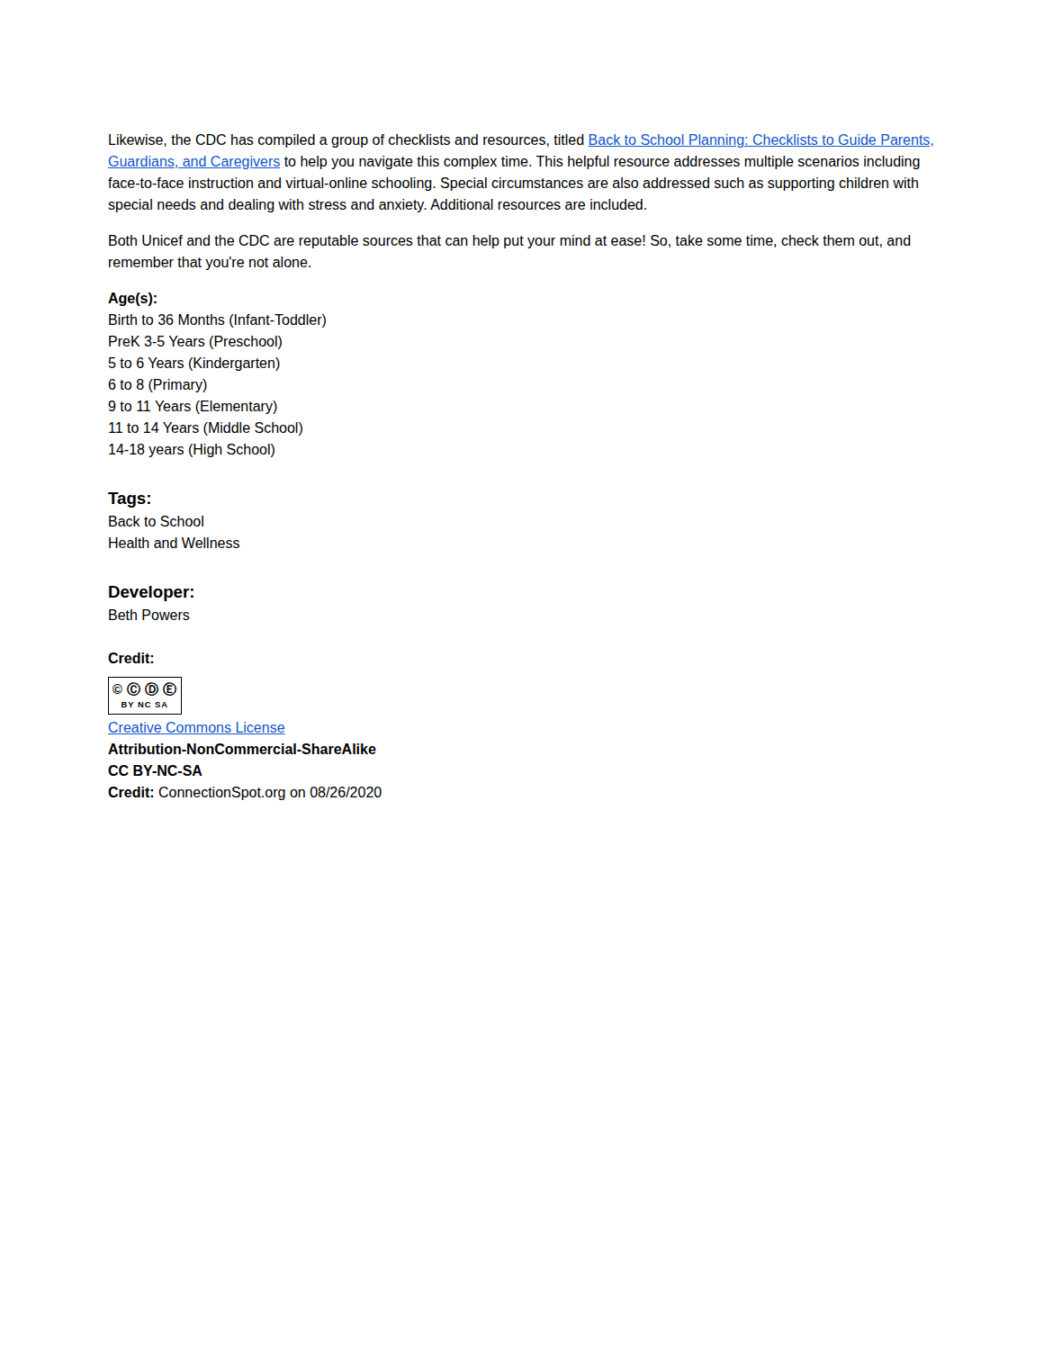Likewise, the CDC has compiled a group of checklists and resources, titled Back to School Planning: Checklists to Guide Parents, Guardians, and Caregivers to help you navigate this complex time. This helpful resource addresses multiple scenarios including face-to-face instruction and virtual-online schooling. Special circumstances are also addressed such as supporting children with special needs and dealing with stress and anxiety. Additional resources are included.
Both Unicef and the CDC are reputable sources that can help put your mind at ease! So, take some time, check them out, and remember that you're not alone.
Age(s):
Birth to 36 Months (Infant-Toddler)
PreK 3-5 Years (Preschool)
5 to 6 Years (Kindergarten)
6 to 8 (Primary)
9 to 11 Years (Elementary)
11 to 14 Years (Middle School)
14-18 years (High School)
Tags:
Back to School
Health and Wellness
Developer:
Beth Powers
Credit:
© Ⓒ Ⓓ Ⓔ BY NC SA
Creative Commons License
Attribution-NonCommercial-ShareAlike
CC BY-NC-SA
Credit: ConnectionSpot.org on 08/26/2020